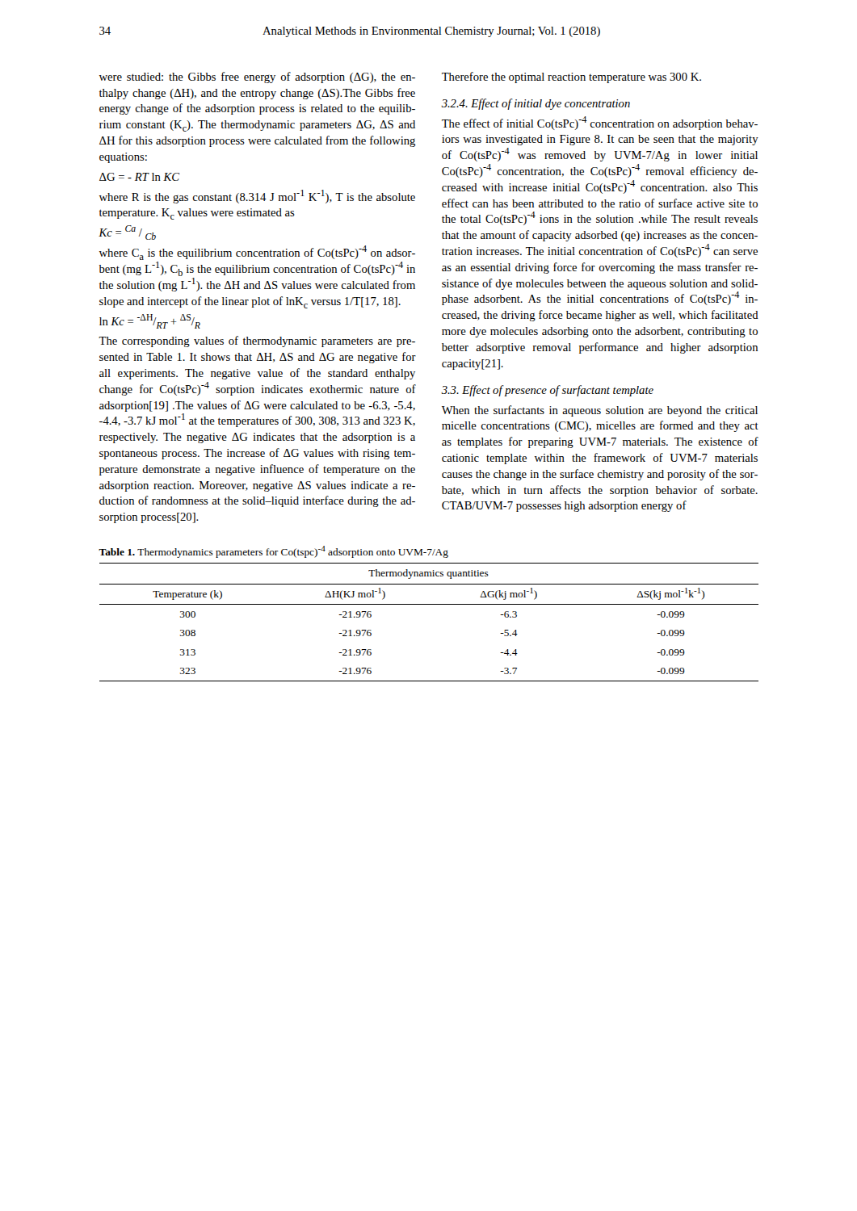34 Analytical Methods in Environmental Chemistry Journal; Vol. 1 (2018)
were studied: the Gibbs free energy of adsorption (ΔG), the enthalpy change (ΔH), and the entropy change (ΔS).The Gibbs free energy change of the adsorption process is related to the equilibrium constant (Kc). The thermodynamic parameters ΔG, ΔS and ΔH for this adsorption process were calculated from the following equations:
ΔG = - RT ln KC
where R is the gas constant (8.314 J mol-1 K-1), T is the absolute temperature. Kc values were estimated as
Kc = Ca / Cb
where Ca is the equilibrium concentration of Co(tsPc)-4 on adsorbent (mg L-1), Cb is the equilibrium concentration of Co(tsPc)-4 in the solution (mg L-1). the ΔH and ΔS values were calculated from slope and intercept of the linear plot of lnKc versus 1/T[17, 18].
ln Kc = -ΔH/RT + ΔS/R
The corresponding values of thermodynamic parameters are presented in Table 1. It shows that ΔH, ΔS and ΔG are negative for all experiments. The negative value of the standard enthalpy change for Co(tsPc)-4 sorption indicates exothermic nature of adsorption[19] .The values of ΔG were calculated to be -6.3, -5.4, -4.4, -3.7 kJ mol-1 at the temperatures of 300, 308, 313 and 323 K, respectively. The negative ΔG indicates that the adsorption is a spontaneous process. The increase of ΔG values with rising temperature demonstrate a negative influence of temperature on the adsorption reaction. Moreover, negative ΔS values indicate a reduction of randomness at the solid–liquid interface during the adsorption process[20].
Therefore the optimal reaction temperature was 300 K.
3.2.4. Effect of initial dye concentration
The effect of initial Co(tsPc)-4 concentration on adsorption behaviors was investigated in Figure 8. It can be seen that the majority of Co(tsPc)-4 was removed by UVM-7/Ag in lower initial Co(tsPc)-4 concentration, the Co(tsPc)-4 removal efficiency decreased with increase initial Co(tsPc)-4 concentration. also This effect can has been attributed to the ratio of surface active site to the total Co(tsPc)-4 ions in the solution .while The result reveals that the amount of capacity adsorbed (qe) increases as the concentration increases. The initial concentration of Co(tsPc)-4 can serve as an essential driving force for overcoming the mass transfer resistance of dye molecules between the aqueous solution and solid-phase adsorbent. As the initial concentrations of Co(tsPc)-4 increased, the driving force became higher as well, which facilitated more dye molecules adsorbing onto the adsorbent, contributing to better adsorptive removal performance and higher adsorption capacity[21].
3.3. Effect of presence of surfactant template
When the surfactants in aqueous solution are beyond the critical micelle concentrations (CMC), micelles are formed and they act as templates for preparing UVM-7 materials. The existence of cationic template within the framework of UVM-7 materials causes the change in the surface chemistry and porosity of the sorbate, which in turn affects the sorption behavior of sorbate. CTAB/UVM-7 possesses high adsorption energy of
Table 1. Thermodynamics parameters for Co(tspc)-4 adsorption onto UVM-7/Ag
| Thermodynamics quantities |
| --- |
| Temperature (k) | ΔH(KJ mol -1 ) | ΔG(kj mol -1 ) | ΔS(kj mol -1 k -1 ) |
| 300 | -21.976 | -6.3 | -0.099 |
| 308 | -21.976 | -5.4 | -0.099 |
| 313 | -21.976 | -4.4 | -0.099 |
| 323 | -21.976 | -3.7 | -0.099 |